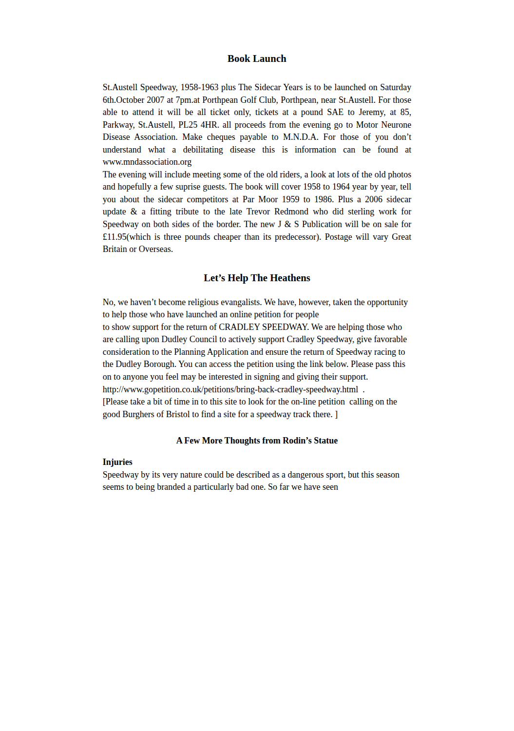Book Launch
St.Austell Speedway, 1958-1963 plus The Sidecar Years is to be launched on Saturday 6th.October 2007 at 7pm.at Porthpean Golf Club, Porthpean, near St.Austell. For those able to attend it will be all ticket only, tickets at a pound SAE to Jeremy, at 85, Parkway, St.Austell, PL25 4HR. all proceeds from the evening go to Motor Neurone Disease Association. Make cheques payable to M.N.D.A. For those of you don’t understand what a debilitating disease this is information can be found at www.mndassociation.org
The evening will include meeting some of the old riders, a look at lots of the old photos and hopefully a few suprise guests. The book will cover 1958 to 1964 year by year, tell you about the sidecar competitors at Par Moor 1959 to 1986. Plus a 2006 sidecar update & a fitting tribute to the late Trevor Redmond who did sterling work for Speedway on both sides of the border. The new J & S Publication will be on sale for £11.95(which is three pounds cheaper than its predecessor). Postage will vary Great Britain or Overseas.
Let’s Help The Heathens
No, we haven’t become religious evangalists. We have, however, taken the opportunity to help those who have launched an online petition for people
to show support for the return of CRADLEY SPEEDWAY. We are helping those who are calling upon Dudley Council to actively support Cradley Speedway, give favorable consideration to the Planning Application and ensure the return of Speedway racing to the Dudley Borough. You can access the petition using the link below. Please pass this on to anyone you feel may be interested in signing and giving their support.
http://www.gopetition.co.uk/petitions/bring-back-cradley-speedway.html .
[Please take a bit of time in to this site to look for the on-line petition calling on the good Burghers of Bristol to find a site for a speedway track there. ]
A Few More Thoughts from Rodin’s Statue
Injuries
Speedway by its very nature could be described as a dangerous sport, but this season seems to being branded a particularly bad one. So far we have seen